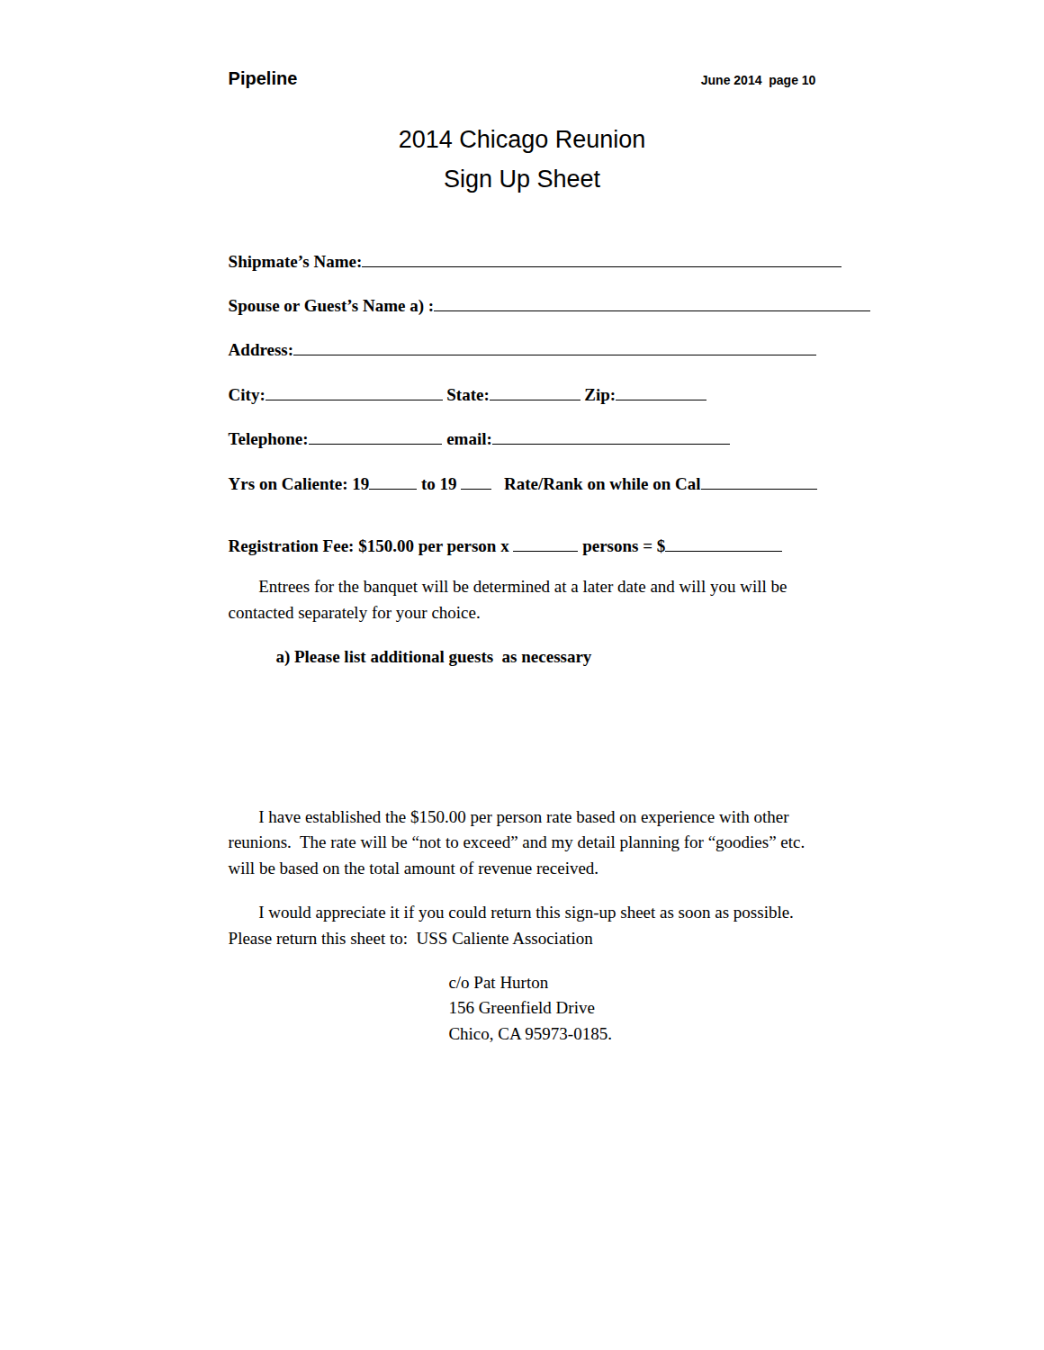Pipeline
June 2014 page 10
2014 Chicago Reunion
Sign Up Sheet
Shipmate’s Name:
Spouse or Guest’s Name a) :
Address:
City: State: Zip:
Telephone: email:
Yrs on Caliente: 19 to 19 Rate/Rank on while on Cal
Registration Fee: $150.00 per person x persons = $
Entrees for the banquet will be determined at a later date and will you will be contacted separately for your choice.
a) Please list additional guests as necessary
I have established the $150.00 per person rate based on experience with other reunions. The rate will be “not to exceed” and my detail planning for “goodies” etc. will be based on the total amount of revenue received.
I would appreciate it if you could return this sign-up sheet as soon as possible. Please return this sheet to: USS Caliente Association
c/o Pat Hurton 156 Greenfield Drive Chico, CA 95973-0185.